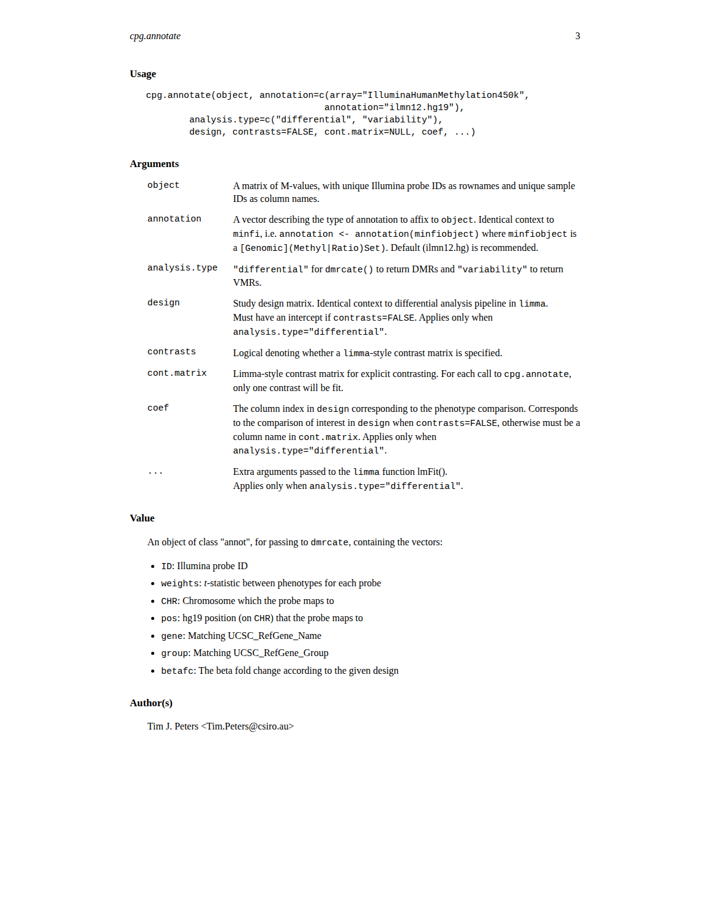cpg.annotate 3
Usage
cpg.annotate(object, annotation=c(array="IlluminaHumanMethylation450k",
                                 annotation="ilmn12.hg19"),
        analysis.type=c("differential", "variability"),
        design, contrasts=FALSE, cont.matrix=NULL, coef, ...)
Arguments
object
A matrix of M-values, with unique Illumina probe IDs as rownames and unique sample IDs as column names.
annotation
A vector describing the type of annotation to affix to object. Identical context to minfi, i.e. annotation <- annotation(minfiobject) where minfiobject is a [Genomic](Methyl|Ratio)Set). Default (ilmn12.hg) is recommended.
analysis.type
"differential" for dmrcate() to return DMRs and "variability" to return VMRs.
design
Study design matrix. Identical context to differential analysis pipeline in limma.
Must have an intercept if contrasts=FALSE. Applies only when analysis.type="differential".
contrasts
Logical denoting whether a limma-style contrast matrix is specified.
cont.matrix
Limma-style contrast matrix for explicit contrasting. For each call to cpg.annotate, only one contrast will be fit.
coef
The column index in design corresponding to the phenotype comparison. Corresponds to the comparison of interest in design when contrasts=FALSE, otherwise must be a column name in cont.matrix. Applies only when analysis.type="differential".
...
Extra arguments passed to the limma function lmFit().
Applies only when analysis.type="differential".
Value
An object of class "annot", for passing to dmrcate, containing the vectors:
ID: Illumina probe ID
weights: t-statistic between phenotypes for each probe
CHR: Chromosome which the probe maps to
pos: hg19 position (on CHR) that the probe maps to
gene: Matching UCSC_RefGene_Name
group: Matching UCSC_RefGene_Group
betafc: The beta fold change according to the given design
Author(s)
Tim J. Peters <Tim.Peters@csiro.au>